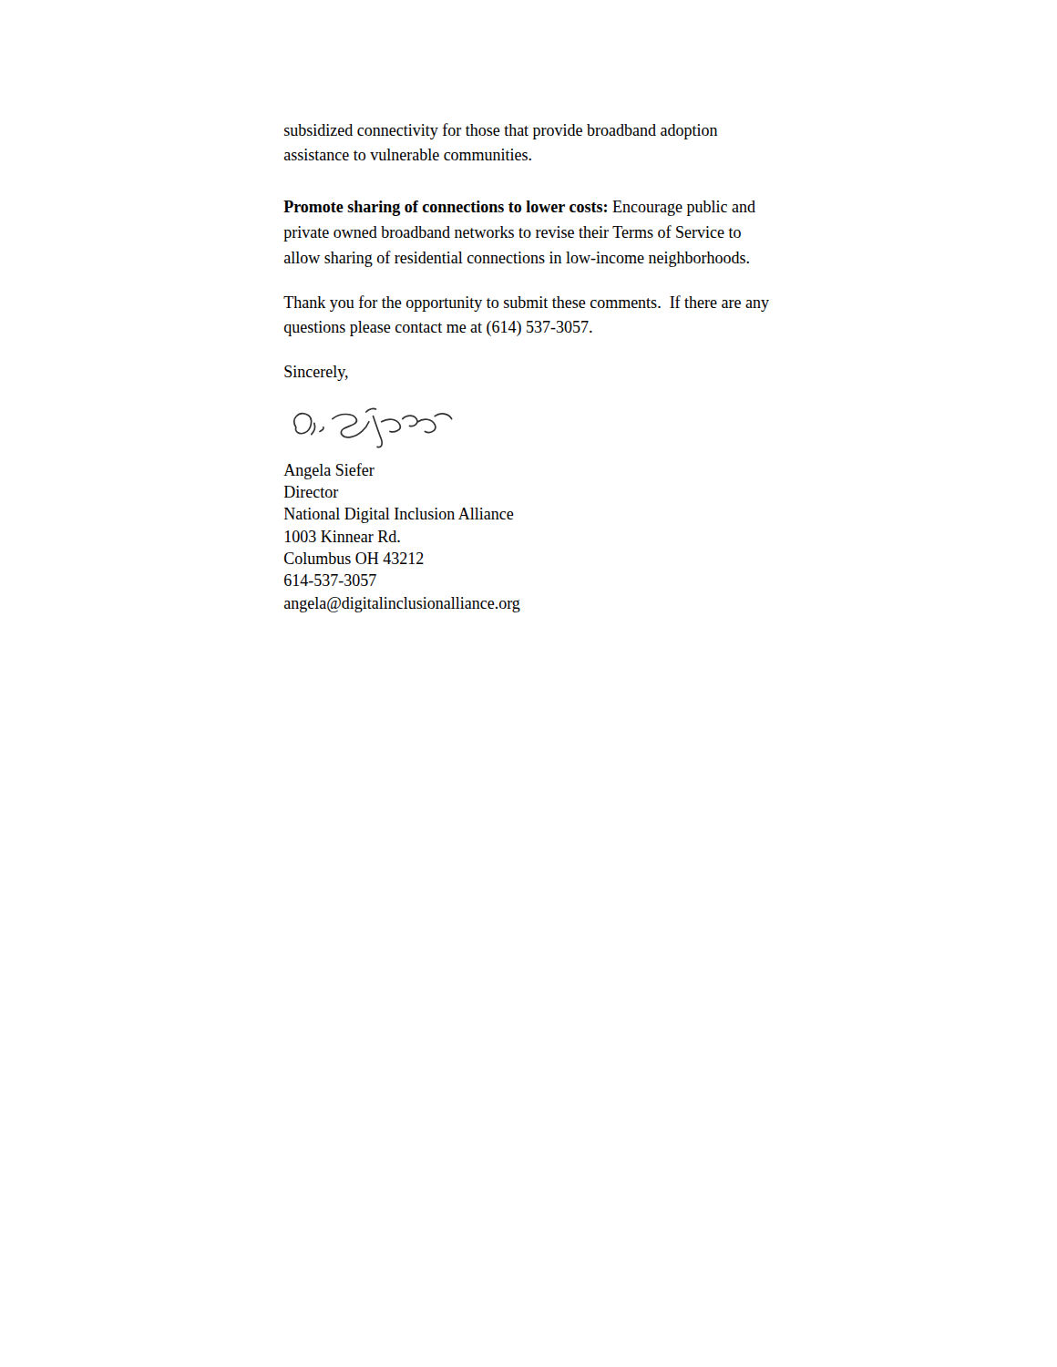subsidized connectivity for those that provide broadband adoption assistance to vulnerable communities.
Promote sharing of connections to lower costs: Encourage public and private owned broadband networks to revise their Terms of Service to allow sharing of residential connections in low-income neighborhoods.
Thank you for the opportunity to submit these comments. If there are any questions please contact me at (614) 537-3057.
Sincerely,
Angela Siefer Director National Digital Inclusion Alliance 1003 Kinnear Rd. Columbus OH 43212 614-537-3057 angela@digitalinclusionalliance.org